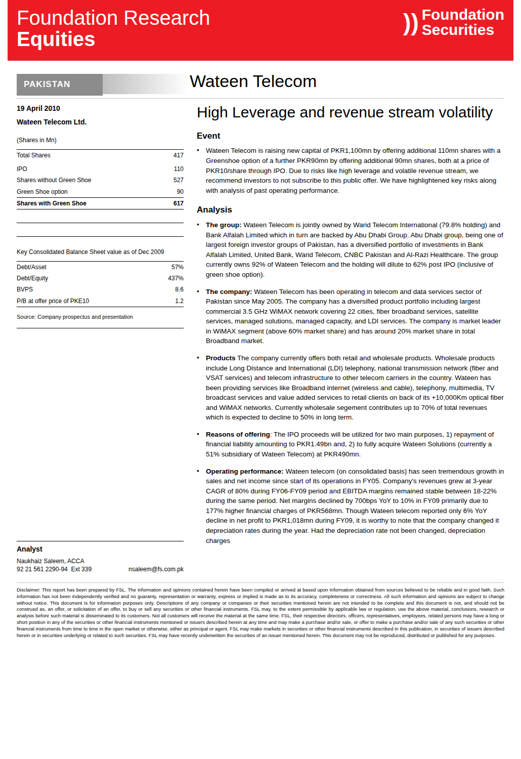Foundation Research
Equities
)) Foundation Securities
PAKISTAN
Wateen Telecom
19 April 2010
Wateen Telecom Ltd.
(Shares in Mn)
| Total Shares | 417 |
| IPO | 110 |
| Shares without Green Shoe | 527 |
| Green Shoe option | 90 |
| Shares with Green Shoe | 617 |
Key Consolidated Balance Sheet value as of Dec 2009
| Debt/Asset | 57% |
| Debt/Equity | 437% |
| BVPS | 8.6 |
| P/B at offer price of PKE10 | 1.2 |
Source: Company prospectus and presentation
Analyst
Naukhaiz Saleem, ACCA
92 21 561 2290-94 Ext 339 nsaleem@fs.com.pk
High Leverage and revenue stream volatility
Event
Wateen Telecom is raising new capital of PKR1,100mn by offering additional 110mn shares with a Greenshoe option of a further PKR90mn by offering additional 90mn shares, both at a price of PKR10/share through IPO. Due to risks like high leverage and volatile revenue stream, we recommend investors to not subscribe to this public offer. We have highlightened key risks along with analysis of past operating performance.
Analysis
The group: Wateen Telecom is jointly owned by Warid Telecom International (79.8% holding) and Bank Alfalah Limited which in turn are backed by Abu Dhabi Group. Abu Dhabi group, being one of largest foreign investor groups of Pakistan, has a diversified portfolio of investments in Bank Alfalah Limited, United Bank, Warid Telecom, CNBC Pakistan and Al-Razi Healthcare. The group currently owns 92% of Wateen Telecom and the holding will dilute to 62% post IPO (inclusive of green shoe option).
The company: Wateen Telecom has been operating in telecom and data services sector of Pakistan since May 2005. The company has a diversified product portfolio including largest commercial 3.5 GHz WiMAX network covering 22 cities, fiber broadband services, satellite services, managed solutions, managed capacity, and LDI services. The company is market leader in WiMAX segment (above 60% market share) and has around 20% market share in total Broadband market.
Products The company currently offers both retail and wholesale products. Wholesale products include Long Distance and International (LDI) telephony, national transmission network (fiber and VSAT services) and telecom infrastructure to other telecom carriers in the country. Wateen has been providing services like Broadband internet (wireless and cable), telephony, multimedia, TV broadcast services and value added services to retail clients on back of its +10,000Km optical fiber and WiMAX networks. Currently wholesale segement contributes up to 70% of total revenues which is expected to decline to 50% in long term.
Reasons of offering: The IPO proceeds will be utilized for two main purposes, 1) repayment of financial liability amounting to PKR1.49bn and, 2) to fully acquire Wateen Solutions (currently a 51% subsidiary of Wateen Telecom) at PKR490mn.
Operating performance: Wateen telecom (on consolidated basis) has seen tremendous growth in sales and net income since start of its operations in FY05. Company's revenues grew at 3-year CAGR of 80% during FY06-FY09 period and EBITDA margins remained stable between 18-22% during the same period. Net margins declined by 700bps YoY to 10% in FY09 primarily due to 177% higher financial charges of PKR568mn. Though Wateen telecom reported only 6% YoY decline in net profit to PKR1,018mn during FY09, it is worthy to note that the company changed it depreciation rates during the year. Had the depreciation rate not been changed, depreciation charges
Disclaimer: This report has been prepared by FSL. The information and opinions contained herein have been compiled or arrived at based upon information obtained from sources believed to be reliable and in good faith. Such information has not been independently verified and no guaranty, representation or warranty, express or implied is made as to its accuracy, completeness or correctness. All such information and opinions are subject to change without notice. This document is for information purposes only. Descriptions of any company or companies or their securities mentioned herein are not intended to be complete and this document is not, and should not be construed as, an offer, or solicitation of an offer, to buy or sell any securities or other financial instruments. FSL may, to the extent permissible by applicable law or regulation, use the above material, conclusions, research or analysis before such material is disseminated to its customers. Not all customers will receive the material at the same time. FSL, their respective directors, officers, representatives, employees, related persons may have a long or short position in any of the securities or other financial instruments mentioned or issuers described herein at any time and may make a purchase and/or sale, or offer to make a purchase and/or sale of any such securities or other financial instruments from time to time in the open market or otherwise, either as principal or agent. FSL may make markets in securities or other financial instruments described in this publication, in securities of issuers described herein or in securities underlying or related to such securities. FSL may have recently underwritten the securities of an issuer mentioned herein. This document may not be reproduced, distributed or published for any purposes.